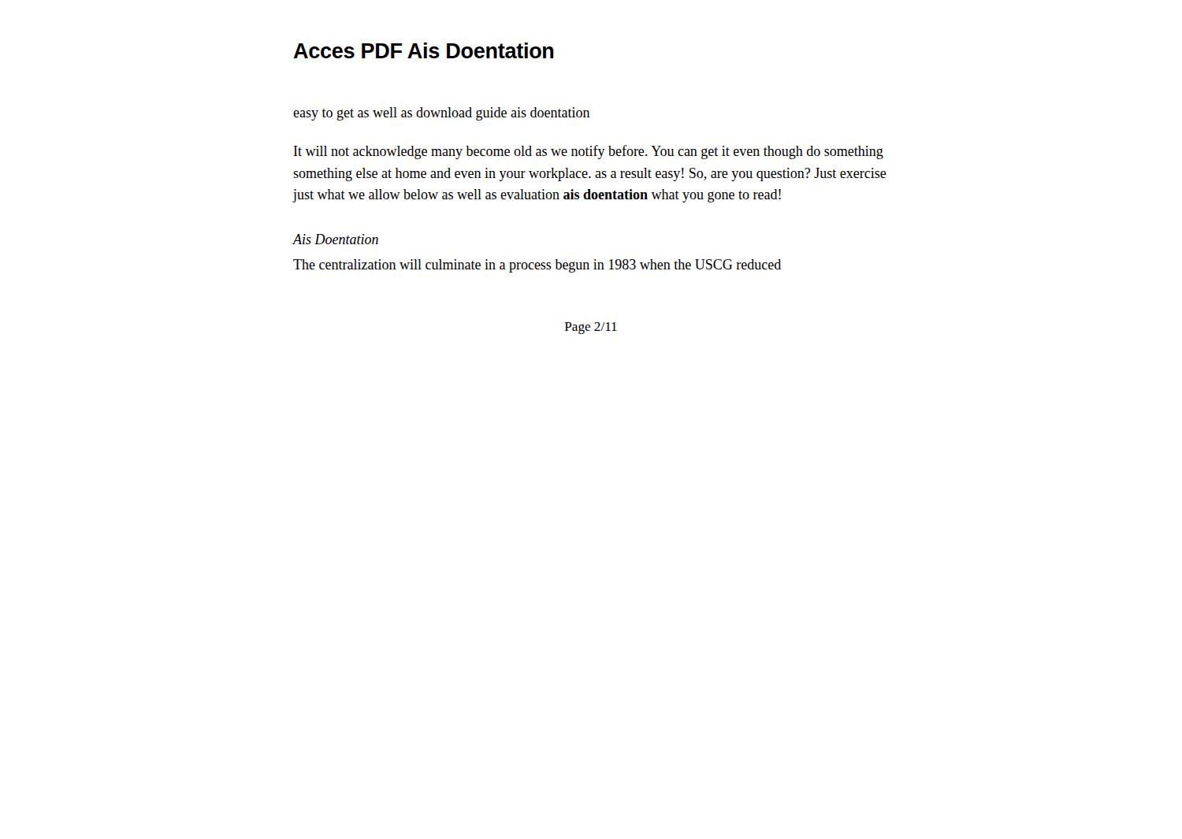Acces PDF Ais Doentation
easy to get as well as download guide ais doentation
It will not acknowledge many become old as we notify before. You can get it even though do something something else at home and even in your workplace. as a result easy! So, are you question? Just exercise just what we allow below as well as evaluation ais doentation what you gone to read!
Ais Doentation
The centralization will culminate in a process begun in 1983 when the USCG reduced
Page 2/11